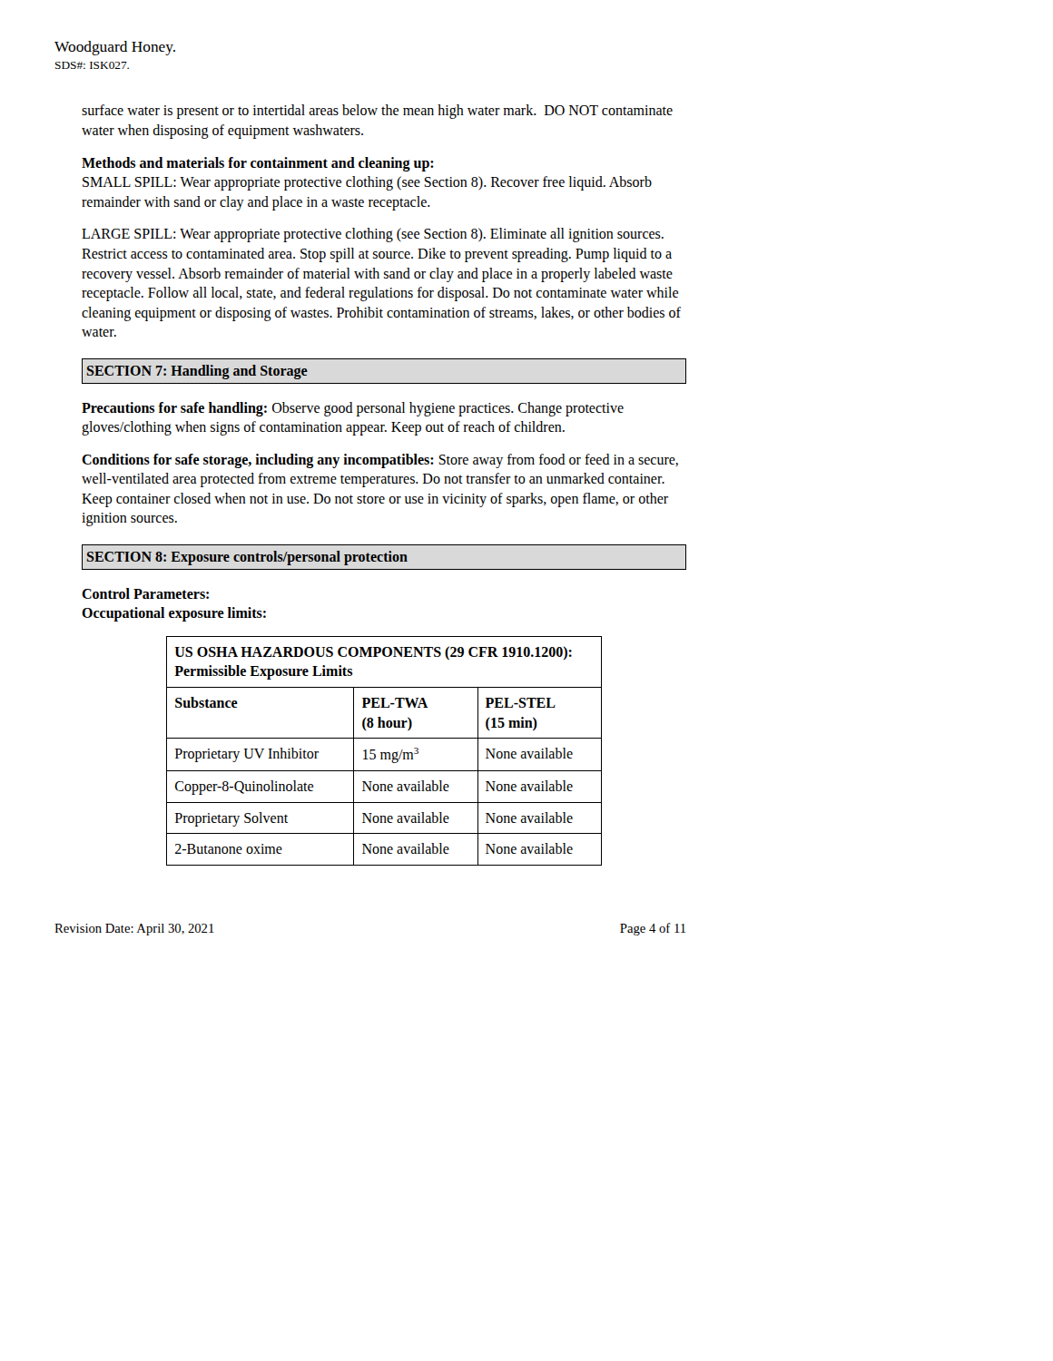Woodguard Honey.
SDS#: ISK027.
surface water is present or to intertidal areas below the mean high water mark. DO NOT contaminate water when disposing of equipment washwaters.
Methods and materials for containment and cleaning up:
SMALL SPILL: Wear appropriate protective clothing (see Section 8). Recover free liquid. Absorb remainder with sand or clay and place in a waste receptacle.
LARGE SPILL: Wear appropriate protective clothing (see Section 8). Eliminate all ignition sources. Restrict access to contaminated area. Stop spill at source. Dike to prevent spreading. Pump liquid to a recovery vessel. Absorb remainder of material with sand or clay and place in a properly labeled waste receptacle. Follow all local, state, and federal regulations for disposal. Do not contaminate water while cleaning equipment or disposing of wastes. Prohibit contamination of streams, lakes, or other bodies of water.
SECTION 7: Handling and Storage
Precautions for safe handling: Observe good personal hygiene practices. Change protective gloves/clothing when signs of contamination appear. Keep out of reach of children.
Conditions for safe storage, including any incompatibles: Store away from food or feed in a secure, well-ventilated area protected from extreme temperatures. Do not transfer to an unmarked container. Keep container closed when not in use. Do not store or use in vicinity of sparks, open flame, or other ignition sources.
SECTION 8: Exposure controls/personal protection
Control Parameters:
Occupational exposure limits:
| US OSHA HAZARDOUS COMPONENTS (29 CFR 1910.1200): Permissible Exposure Limits |
| Substance | PEL-TWA (8 hour) | PEL-STEL (15 min) |
| Proprietary UV Inhibitor | 15 mg/m 3 | None available |
| Copper-8-Quinolinolate | None available | None available |
| Proprietary Solvent | None available | None available |
| 2-Butanone oxime | None available | None available |
Revision Date: April 30, 2021 Page 4 of 11